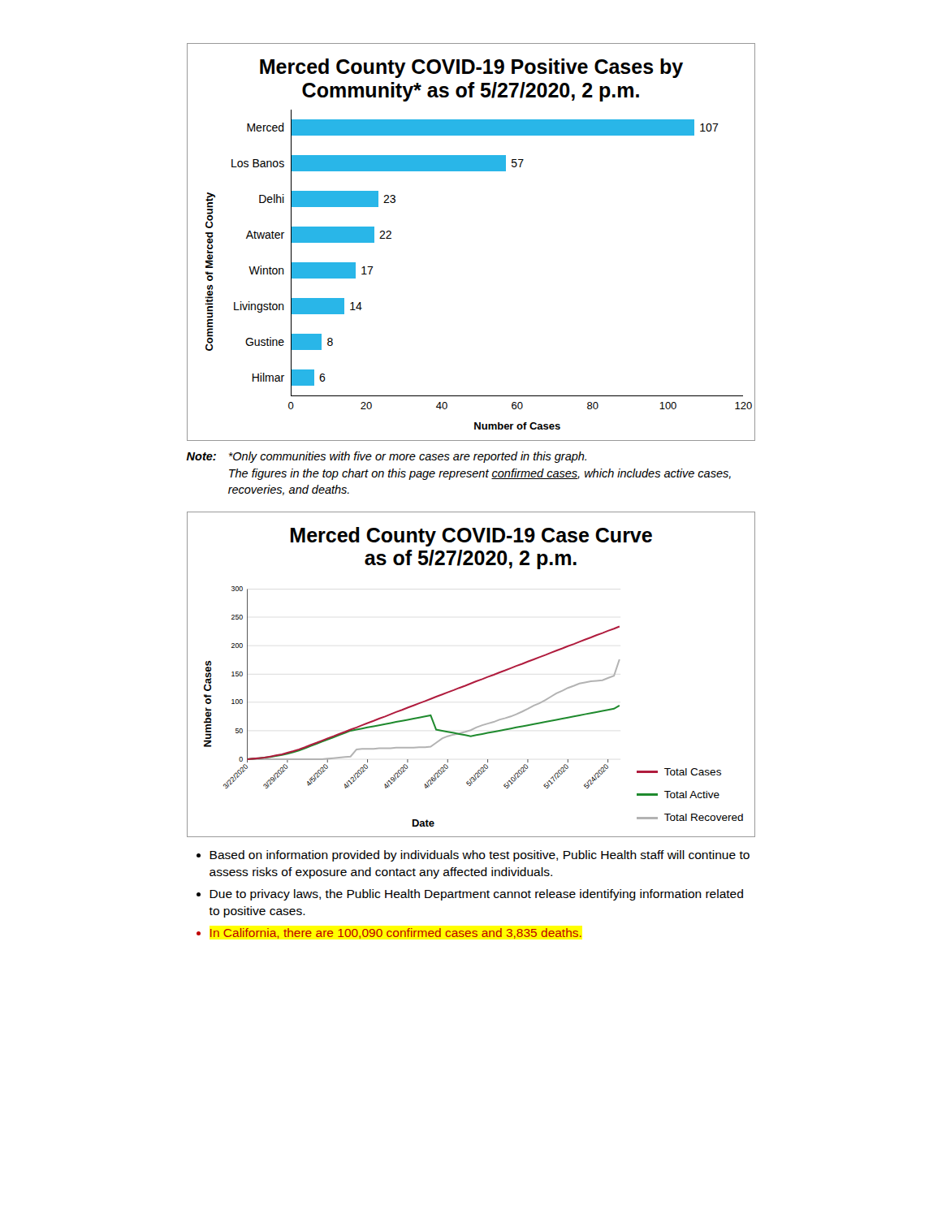Merced County COVID-19 Positive Cases by
Community* as of 5/27/2020, 2 p.m.
Communities of Merced County
Merced
107
Los Banos
57
Delhi
23
Atwater
22
Winton
17
Livingston
14
Gustine
8
Hilmar
6
0 20 40 60 80 100 120
Number of Cases
| Note: | *Only communities with five or more cases are reported in this graph. |
| | The figures in the top chart on this page represent confirmed cases , which includes active cases, recoveries, and deaths. |
Merced County COVID-19 Case Curve
as of 5/27/2020, 2 p.m.
Number of Cases
0 50 100 150 200 250 300 3/22/2020 3/29/2020 4/5/2020 4/12/2020 4/19/2020 4/26/2020 5/3/2020 5/10/2020 5/17/2020 5/24/2020
Date
Total Cases
Total Active
Total Recovered
Based on information provided by individuals who test positive, Public Health staff will continue to assess risks of exposure and contact any affected individuals.
Due to privacy laws, the Public Health Department cannot release identifying information related to positive cases.
In California, there are 100,090 confirmed cases and 3,835 deaths.